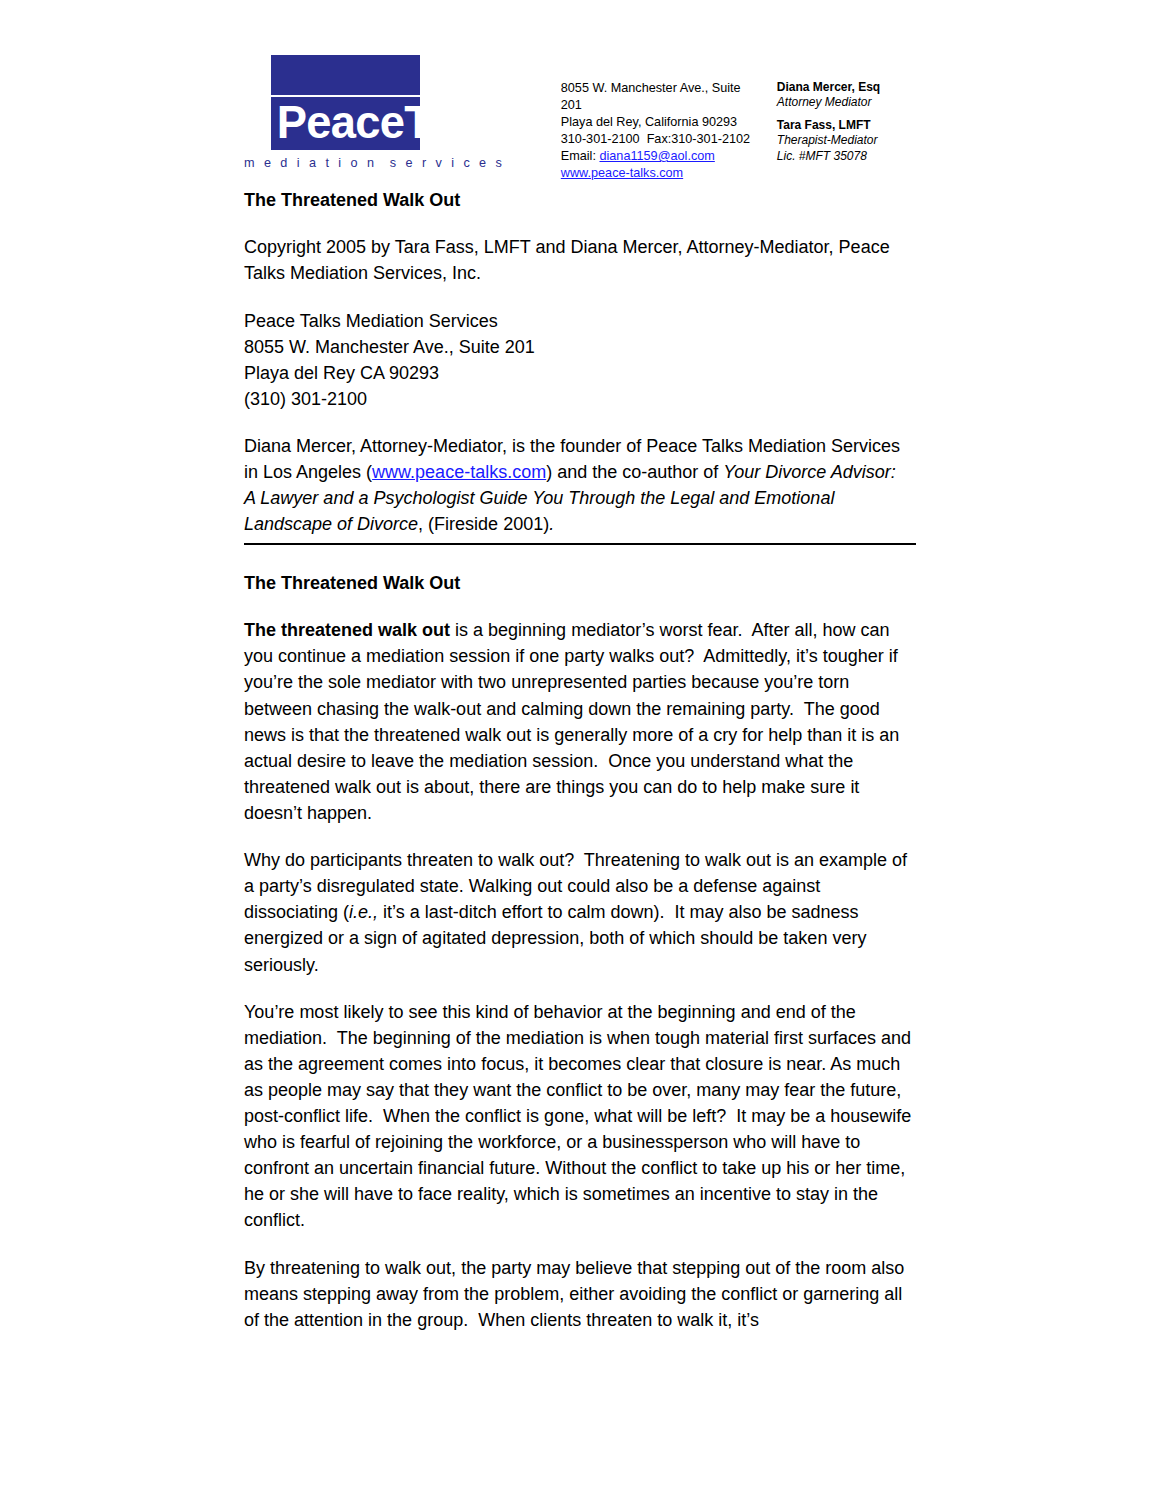PeaceTalks. m e d i a t i o n s e r v i c e s
8055 W. Manchester Ave., Suite 201
Playa del Rey, California 90293
310-301-2100 Fax:310-301-2102
Email: diana1159@aol.com
www.peace-talks.com
Diana Mercer, Esq
Attorney Mediator
Tara Fass, LMFT
Therapist-Mediator
Lic. #MFT 35078
The Threatened Walk Out
Copyright 2005 by Tara Fass, LMFT and Diana Mercer, Attorney-Mediator, Peace Talks Mediation Services, Inc.
Peace Talks Mediation Services
8055 W. Manchester Ave., Suite 201
Playa del Rey CA 90293
(310) 301-2100
Diana Mercer, Attorney-Mediator, is the founder of Peace Talks Mediation Services in Los Angeles (www.peace-talks.com) and the co-author of Your Divorce Advisor: A Lawyer and a Psychologist Guide You Through the Legal and Emotional Landscape of Divorce, (Fireside 2001).
The Threatened Walk Out
The threatened walk out is a beginning mediator’s worst fear. After all, how can you continue a mediation session if one party walks out? Admittedly, it’s tougher if you’re the sole mediator with two unrepresented parties because you’re torn between chasing the walk-out and calming down the remaining party. The good news is that the threatened walk out is generally more of a cry for help than it is an actual desire to leave the mediation session. Once you understand what the threatened walk out is about, there are things you can do to help make sure it doesn’t happen.
Why do participants threaten to walk out? Threatening to walk out is an example of a party’s disregulated state. Walking out could also be a defense against dissociating (i.e., it’s a last-ditch effort to calm down). It may also be sadness energized or a sign of agitated depression, both of which should be taken very seriously.
You’re most likely to see this kind of behavior at the beginning and end of the mediation. The beginning of the mediation is when tough material first surfaces and as the agreement comes into focus, it becomes clear that closure is near. As much as people may say that they want the conflict to be over, many may fear the future, post-conflict life. When the conflict is gone, what will be left? It may be a housewife who is fearful of rejoining the workforce, or a businessperson who will have to confront an uncertain financial future. Without the conflict to take up his or her time, he or she will have to face reality, which is sometimes an incentive to stay in the conflict.
By threatening to walk out, the party may believe that stepping out of the room also means stepping away from the problem, either avoiding the conflict or garnering all of the attention in the group. When clients threaten to walk it, it’s